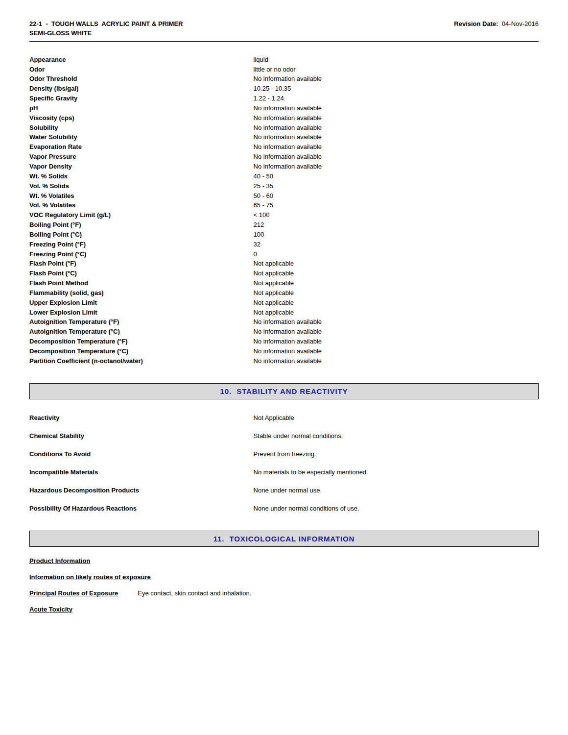22-1 - TOUGH WALLS ACRYLIC PAINT & PRIMER
SEMI-GLOSS WHITE
Revision Date: 04-Nov-2016
| Appearance | liquid |
| Odor | little or no odor |
| Odor Threshold | No information available |
| Density (lbs/gal) | 10.25 - 10.35 |
| Specific Gravity | 1.22 - 1.24 |
| pH | No information available |
| Viscosity (cps) | No information available |
| Solubility | No information available |
| Water Solubility | No information available |
| Evaporation Rate | No information available |
| Vapor Pressure | No information available |
| Vapor Density | No information available |
| Wt. % Solids | 40 - 50 |
| Vol. % Solids | 25 - 35 |
| Wt. % Volatiles | 50 - 60 |
| Vol. % Volatiles | 65 - 75 |
| VOC Regulatory Limit (g/L) | < 100 |
| Boiling Point (°F) | 212 |
| Boiling Point (°C) | 100 |
| Freezing Point (°F) | 32 |
| Freezing Point (°C) | 0 |
| Flash Point (°F) | Not applicable |
| Flash Point (°C) | Not applicable |
| Flash Point Method | Not applicable |
| Flammability (solid, gas) | Not applicable |
| Upper Explosion Limit | Not applicable |
| Lower Explosion Limit | Not applicable |
| Autoignition Temperature (°F) | No information available |
| Autoignition Temperature (°C) | No information available |
| Decomposition Temperature (°F) | No information available |
| Decomposition Temperature (°C) | No information available |
| Partition Coefficient (n-octanol/water) | No information available |
10. STABILITY AND REACTIVITY
| Reactivity | Not Applicable |
| Chemical Stability | Stable under normal conditions. |
| Conditions To Avoid | Prevent from freezing. |
| Incompatible Materials | No materials to be especially mentioned. |
| Hazardous Decomposition Products | None under normal use. |
| Possibility Of Hazardous Reactions | None under normal conditions of use. |
11. TOXICOLOGICAL INFORMATION
Product Information
Information on likely routes of exposure
Principal Routes of Exposure Eye contact, skin contact and inhalation.
Acute Toxicity